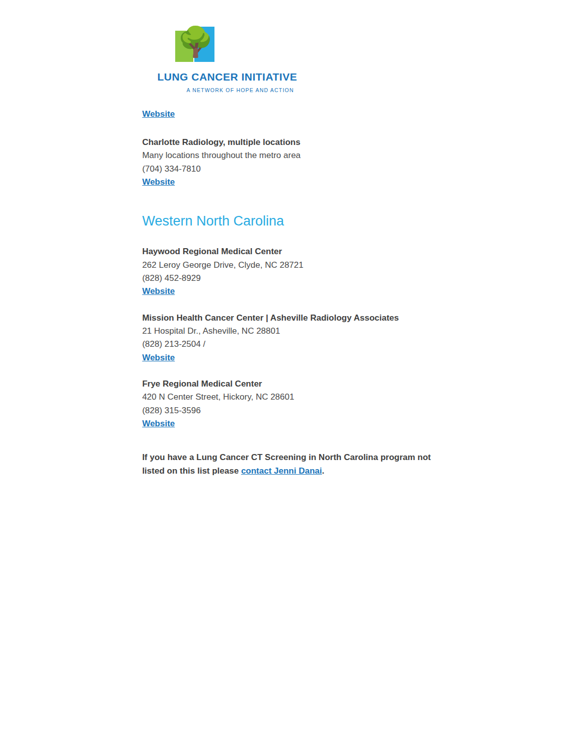🌳
LUNG CANCER INITIATIVE
A NETWORK OF HOPE AND ACTION
Website
Charlotte Radiology, multiple locations Many locations throughout the metro area (704) 334-7810 Website
Western North Carolina
Haywood Regional Medical Center 262 Leroy George Drive, Clyde, NC 28721 (828) 452-8929 Website
Mission Health Cancer Center | Asheville Radiology Associates 21 Hospital Dr., Asheville, NC 28801 (828) 213-2504 / Website
Frye Regional Medical Center 420 N Center Street, Hickory, NC 28601 (828) 315-3596 Website
If you have a Lung Cancer CT Screening in North Carolina program not listed on this list please contact Jenni Danai.